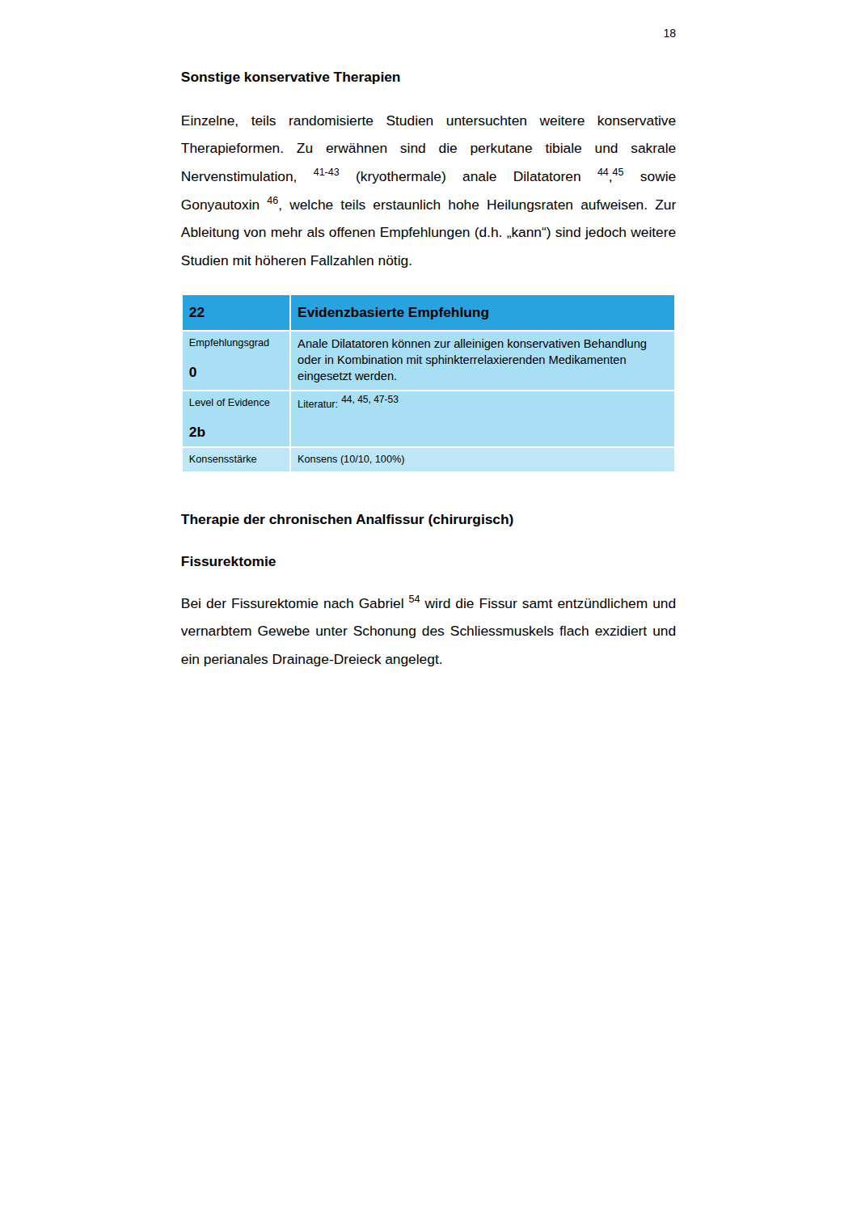18
Sonstige konservative Therapien
Einzelne, teils randomisierte Studien untersuchten weitere konservative Therapieformen. Zu erwähnen sind die perkutane tibiale und sakrale Nervenstimulation, 41-43 (kryothermale) anale Dilatatoren 44,45 sowie Gonyautoxin 46, welche teils erstaunlich hohe Heilungsraten aufweisen. Zur Ableitung von mehr als offenen Empfehlungen (d.h. „kann“) sind jedoch weitere Studien mit höheren Fallzahlen nötig.
| 22 | Evidenzbasierte Empfehlung |
| Empfehlungsgrad 0 | Anale Dilatatoren können zur alleinigen konservativen Behandlung oder in Kombination mit sphinkterrelaxierenden Medikamenten eingesetzt werden. |
| Level of Evidence 2b | Literatur: 44, 45, 47-53 |
| Konsensstärke | Konsens (10/10, 100%) |
Therapie der chronischen Analfissur (chirurgisch)
Fissurektomie
Bei der Fissurektomie nach Gabriel 54 wird die Fissur samt entzündlichem und vernarbtem Gewebe unter Schonung des Schliessmuskels flach exzidiert und ein perianales Drainage-Dreieck angelegt.